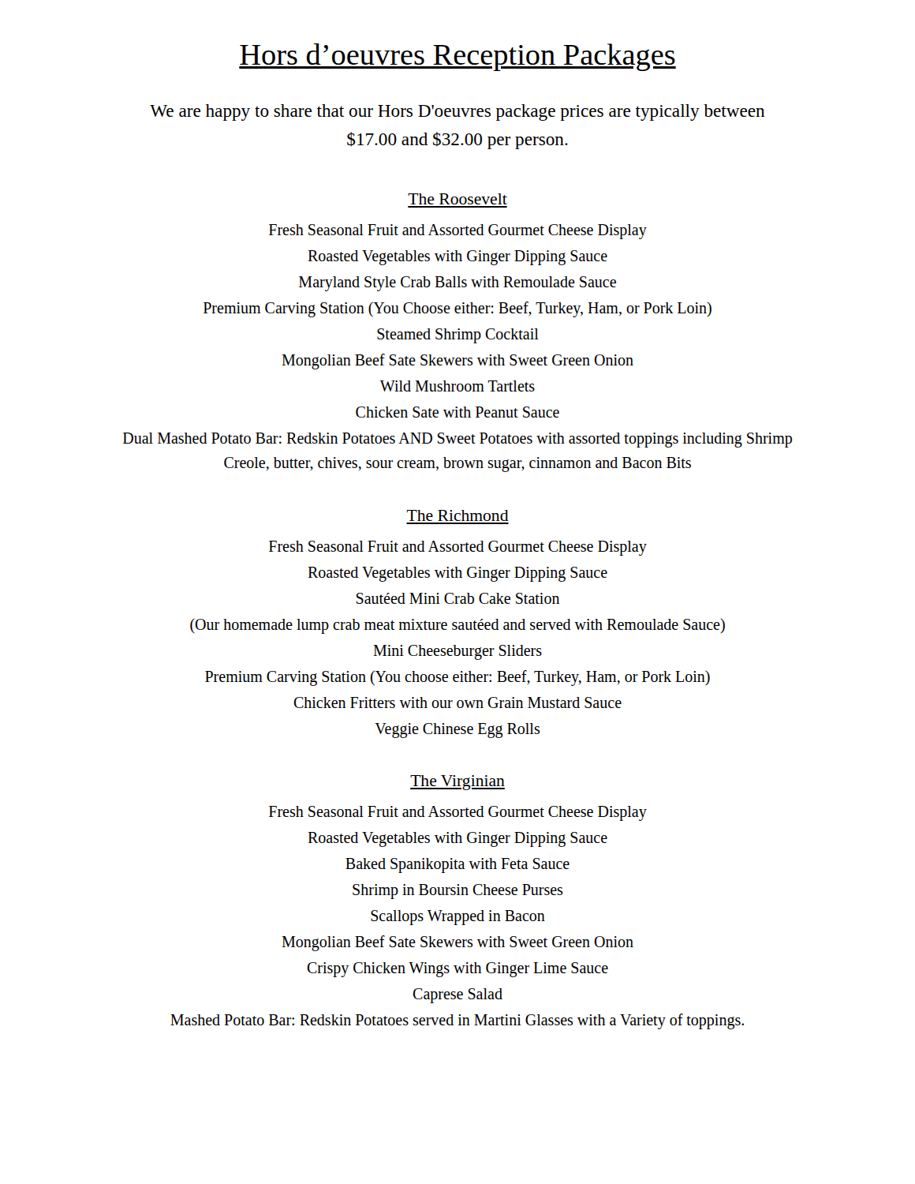Hors d’oeuvres Reception Packages
We are happy to share that our Hors D'oeuvres package prices are typically between $17.00 and $32.00 per person.
The Roosevelt
Fresh Seasonal Fruit and Assorted Gourmet Cheese Display
Roasted Vegetables with Ginger Dipping Sauce
Maryland Style Crab Balls with Remoulade Sauce
Premium Carving Station (You Choose either: Beef, Turkey, Ham, or Pork Loin)
Steamed Shrimp Cocktail
Mongolian Beef Sate Skewers with Sweet Green Onion
Wild Mushroom Tartlets
Chicken Sate with Peanut Sauce
Dual Mashed Potato Bar: Redskin Potatoes AND Sweet Potatoes with assorted toppings including Shrimp Creole, butter, chives, sour cream, brown sugar, cinnamon and Bacon Bits
The Richmond
Fresh Seasonal Fruit and Assorted Gourmet Cheese Display
Roasted Vegetables with Ginger Dipping Sauce
Sautéed Mini Crab Cake Station
(Our homemade lump crab meat mixture sautéed and served with Remoulade Sauce)
Mini Cheeseburger Sliders
Premium Carving Station (You choose either: Beef, Turkey, Ham, or Pork Loin)
Chicken Fritters with our own Grain Mustard Sauce
Veggie Chinese Egg Rolls
The Virginian
Fresh Seasonal Fruit and Assorted Gourmet Cheese Display
Roasted Vegetables with Ginger Dipping Sauce
Baked Spanikopita with Feta Sauce
Shrimp in Boursin Cheese Purses
Scallops Wrapped in Bacon
Mongolian Beef Sate Skewers with Sweet Green Onion
Crispy Chicken Wings with Ginger Lime Sauce
Caprese Salad
Mashed Potato Bar: Redskin Potatoes served in Martini Glasses with a Variety of toppings.